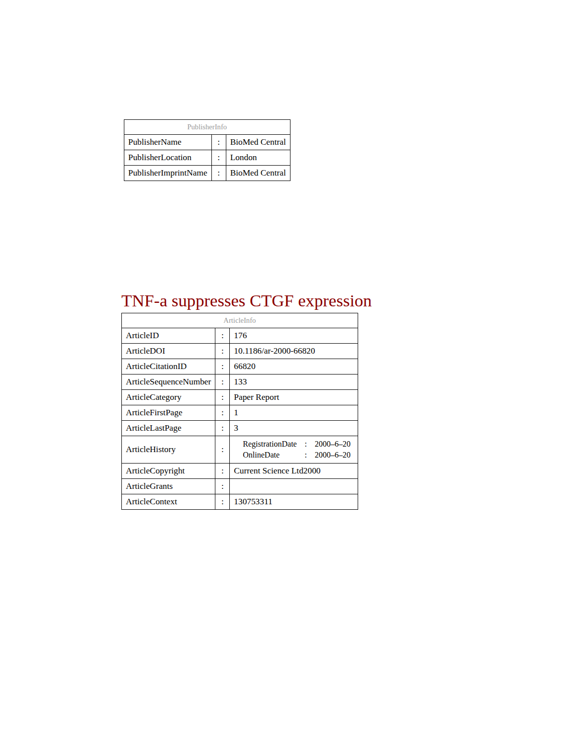PublisherInfo
| PublisherName | : | BioMed Central |
| PublisherLocation | : | London |
| PublisherImprintName | : | BioMed Central |
TNF-a suppresses CTGF expression
ArticleInfo
| ArticleID | : | 176 |
| ArticleDOI | : | 10.1186/ar-2000-66820 |
| ArticleCitationID | : | 66820 |
| ArticleSequenceNumber | : | 133 |
| ArticleCategory | : | Paper Report |
| ArticleFirstPage | : | 1 |
| ArticleLastPage | : | 3 |
| ArticleHistory | : | / RegistrationDate / : / 2000–6–20 / / OnlineDate / : / 2000–6–20 / |
| ArticleCopyright | : | Current Science Ltd2000 |
| ArticleGrants | : | |
| ArticleContext | : | 130753311 |